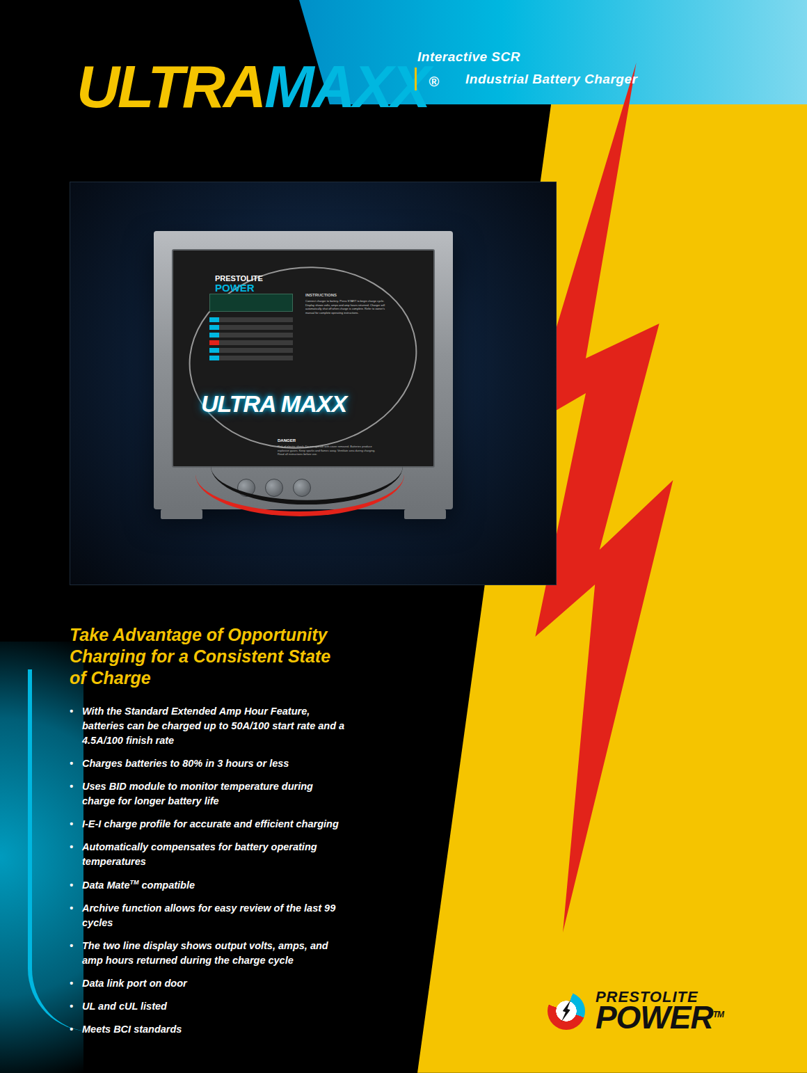ULTRA MAXX®
Interactive SCR Industrial Battery Charger
PRESTOLITEPOWER
INSTRUCTIONS Connect charger to battery. Press START to begin charge cycle. Display shows volts, amps and amp hours returned. Charger will automatically shut off when charge is complete. Refer to owner's manual for complete operating instructions.
ULTRA MAXX
DANGER Risk of electric shock. Do not operate with cover removed. Batteries produce explosive gases. Keep sparks and flames away. Ventilate area during charging. Read all instructions before use.
Take Advantage of Opportunity
Charging for a Consistent State
of Charge
With the Standard Extended Amp Hour Feature, batteries can be charged up to 50A/100 start rate and a 4.5A/100 finish rate
Charges batteries to 80% in 3 hours or less
Uses BID module to monitor temperature during charge for longer battery life
I-E-I charge profile for accurate and efficient charging
Automatically compensates for battery operating temperatures
Data MateTM compatible
Archive function allows for easy review of the last 99 cycles
The two line display shows output volts, amps, and amp hours returned during the charge cycle
Data link port on door
UL and cUL listed
Meets BCI standards
PRESTOLITE POWERTM